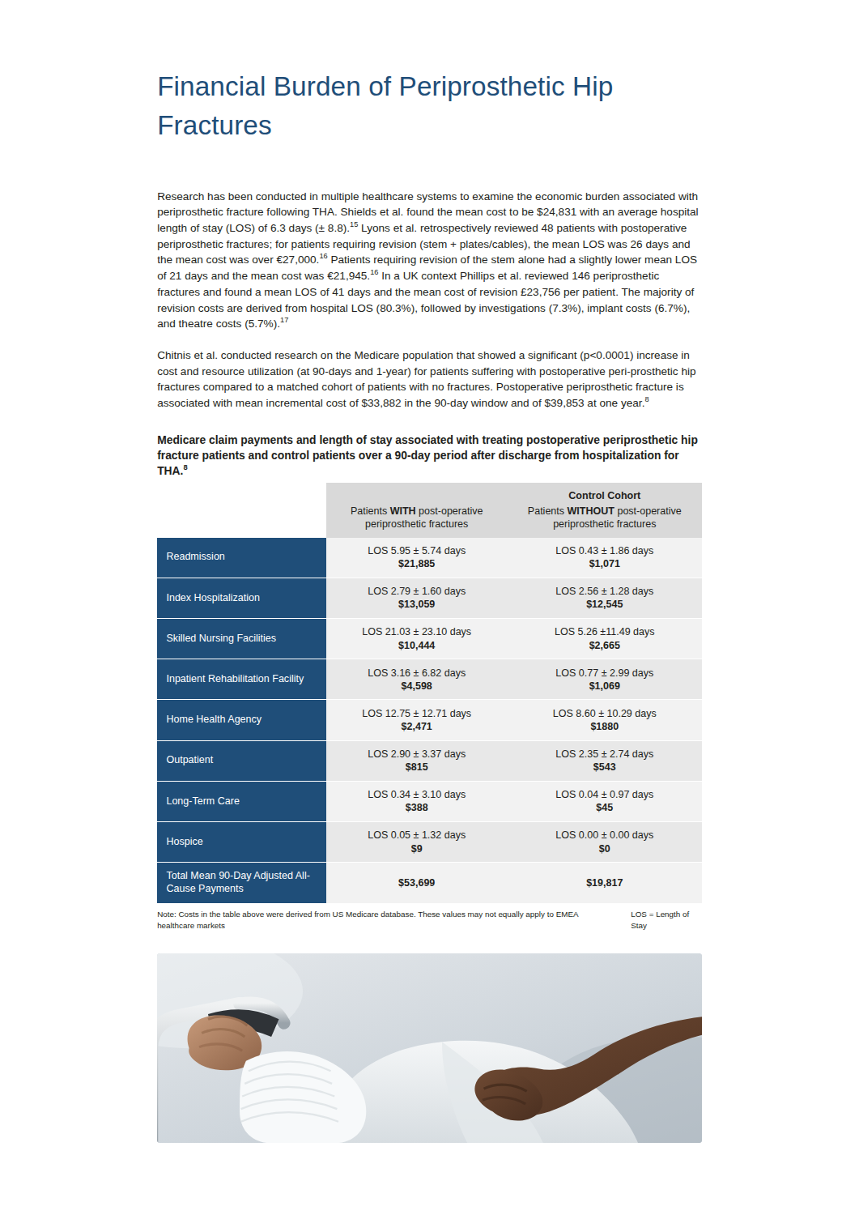Financial Burden of Periprosthetic Hip Fractures
Research has been conducted in multiple healthcare systems to examine the economic burden associated with periprosthetic fracture following THA. Shields et al. found the mean cost to be $24,831 with an average hospital length of stay (LOS) of 6.3 days (± 8.8).15 Lyons et al. retrospectively reviewed 48 patients with postoperative periprosthetic fractures; for patients requiring revision (stem + plates/cables), the mean LOS was 26 days and the mean cost was over €27,000.16 Patients requiring revision of the stem alone had a slightly lower mean LOS of 21 days and the mean cost was €21,945.16 In a UK context Phillips et al. reviewed 146 periprosthetic fractures and found a mean LOS of 41 days and the mean cost of revision £23,756 per patient. The majority of revision costs are derived from hospital LOS (80.3%), followed by investigations (7.3%), implant costs (6.7%), and theatre costs (5.7%).17
Chitnis et al. conducted research on the Medicare population that showed a significant (p<0.0001) increase in cost and resource utilization (at 90-days and 1-year) for patients suffering with postoperative peri-prosthetic hip fractures compared to a matched cohort of patients with no fractures. Postoperative periprosthetic fracture is associated with mean incremental cost of $33,882 in the 90-day window and of $39,853 at one year.8
Medicare claim payments and length of stay associated with treating postoperative periprosthetic hip fracture patients and control patients over a 90-day period after discharge from hospitalization for THA.8
| | Patients WITH post-operative periprosthetic fractures | Control Cohort Patients WITHOUT post-operative periprosthetic fractures |
| --- | --- | --- |
| Readmission | LOS 5.95 ± 5.74 days $21,885 | LOS 0.43 ± 1.86 days $1,071 |
| Index Hospitalization | LOS 2.79 ± 1.60 days $13,059 | LOS 2.56 ± 1.28 days $12,545 |
| Skilled Nursing Facilities | LOS 21.03 ± 23.10 days $10,444 | LOS 5.26 ±11.49 days $2,665 |
| Inpatient Rehabilitation Facility | LOS 3.16 ± 6.82 days $4,598 | LOS 0.77 ± 2.99 days $1,069 |
| Home Health Agency | LOS 12.75 ± 12.71 days $2,471 | LOS 8.60 ± 10.29 days $1880 |
| Outpatient | LOS 2.90 ± 3.37 days $815 | LOS 2.35 ± 2.74 days $543 |
| Long-Term Care | LOS 0.34 ± 3.10 days $388 | LOS 0.04 ± 0.97 days $45 |
| Hospice | LOS 0.05 ± 1.32 days $9 | LOS 0.00 ± 0.00 days $0 |
| Total Mean 90-Day Adjusted All-Cause Payments | $53,699 | $19,817 |
Note: Costs in the table above were derived from US Medicare database. These values may not equally apply to EMEA healthcare markets LOS = Length of Stay